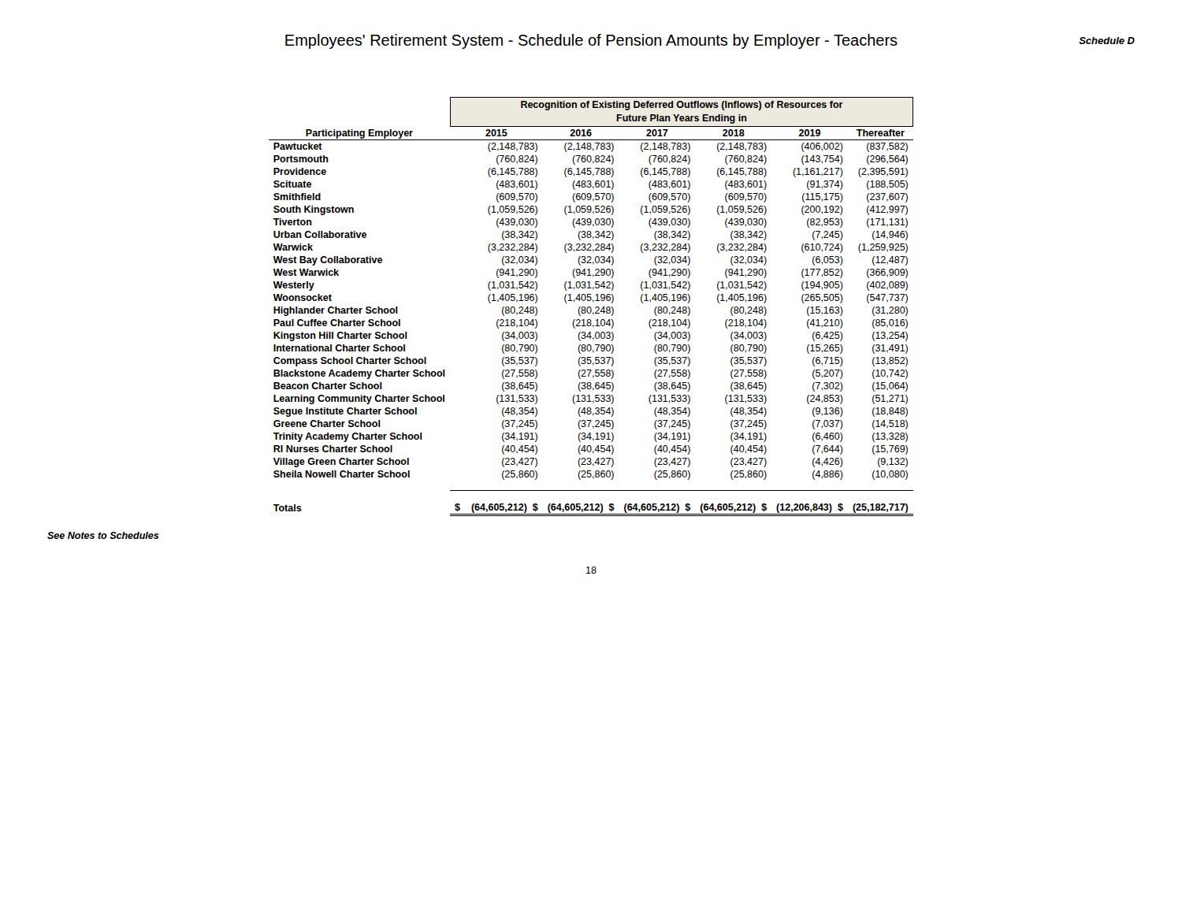Employees' Retirement System - Schedule of Pension Amounts by Employer - Teachers Schedule D
| | Recognition of Existing Deferred Outflows (Inflows) of Resources for Future Plan Years Ending in |
| --- | --- |
| Participating Employer | 2015 | 2016 | 2017 | 2018 | 2019 | Thereafter |
| Pawtucket | (2,148,783) | (2,148,783) | (2,148,783) | (2,148,783) | (406,002) | (837,582) |
| Portsmouth | (760,824) | (760,824) | (760,824) | (760,824) | (143,754) | (296,564) |
| Providence | (6,145,788) | (6,145,788) | (6,145,788) | (6,145,788) | (1,161,217) | (2,395,591) |
| Scituate | (483,601) | (483,601) | (483,601) | (483,601) | (91,374) | (188,505) |
| Smithfield | (609,570) | (609,570) | (609,570) | (609,570) | (115,175) | (237,607) |
| South Kingstown | (1,059,526) | (1,059,526) | (1,059,526) | (1,059,526) | (200,192) | (412,997) |
| Tiverton | (439,030) | (439,030) | (439,030) | (439,030) | (82,953) | (171,131) |
| Urban Collaborative | (38,342) | (38,342) | (38,342) | (38,342) | (7,245) | (14,946) |
| Warwick | (3,232,284) | (3,232,284) | (3,232,284) | (3,232,284) | (610,724) | (1,259,925) |
| West Bay Collaborative | (32,034) | (32,034) | (32,034) | (32,034) | (6,053) | (12,487) |
| West Warwick | (941,290) | (941,290) | (941,290) | (941,290) | (177,852) | (366,909) |
| Westerly | (1,031,542) | (1,031,542) | (1,031,542) | (1,031,542) | (194,905) | (402,089) |
| Woonsocket | (1,405,196) | (1,405,196) | (1,405,196) | (1,405,196) | (265,505) | (547,737) |
| Highlander Charter School | (80,248) | (80,248) | (80,248) | (80,248) | (15,163) | (31,280) |
| Paul Cuffee Charter School | (218,104) | (218,104) | (218,104) | (218,104) | (41,210) | (85,016) |
| Kingston Hill Charter School | (34,003) | (34,003) | (34,003) | (34,003) | (6,425) | (13,254) |
| International Charter School | (80,790) | (80,790) | (80,790) | (80,790) | (15,265) | (31,491) |
| Compass School Charter School | (35,537) | (35,537) | (35,537) | (35,537) | (6,715) | (13,852) |
| Blackstone Academy Charter School | (27,558) | (27,558) | (27,558) | (27,558) | (5,207) | (10,742) |
| Beacon Charter School | (38,645) | (38,645) | (38,645) | (38,645) | (7,302) | (15,064) |
| Learning Community Charter School | (131,533) | (131,533) | (131,533) | (131,533) | (24,853) | (51,271) |
| Segue Institute Charter School | (48,354) | (48,354) | (48,354) | (48,354) | (9,136) | (18,848) |
| Greene Charter School | (37,245) | (37,245) | (37,245) | (37,245) | (7,037) | (14,518) |
| Trinity Academy Charter School | (34,191) | (34,191) | (34,191) | (34,191) | (6,460) | (13,328) |
| RI Nurses Charter School | (40,454) | (40,454) | (40,454) | (40,454) | (7,644) | (15,769) |
| Village Green Charter School | (23,427) | (23,427) | (23,427) | (23,427) | (4,426) | (9,132) |
| Sheila Nowell Charter School | (25,860) | (25,860) | (25,860) | (25,860) | (4,886) | (10,080) |
| Totals | $ (64,605,212) $ | (64,605,212) $ | (64,605,212) $ | (64,605,212) $ | (12,206,843) $ | (25,182,717) |
See Notes to Schedules
18